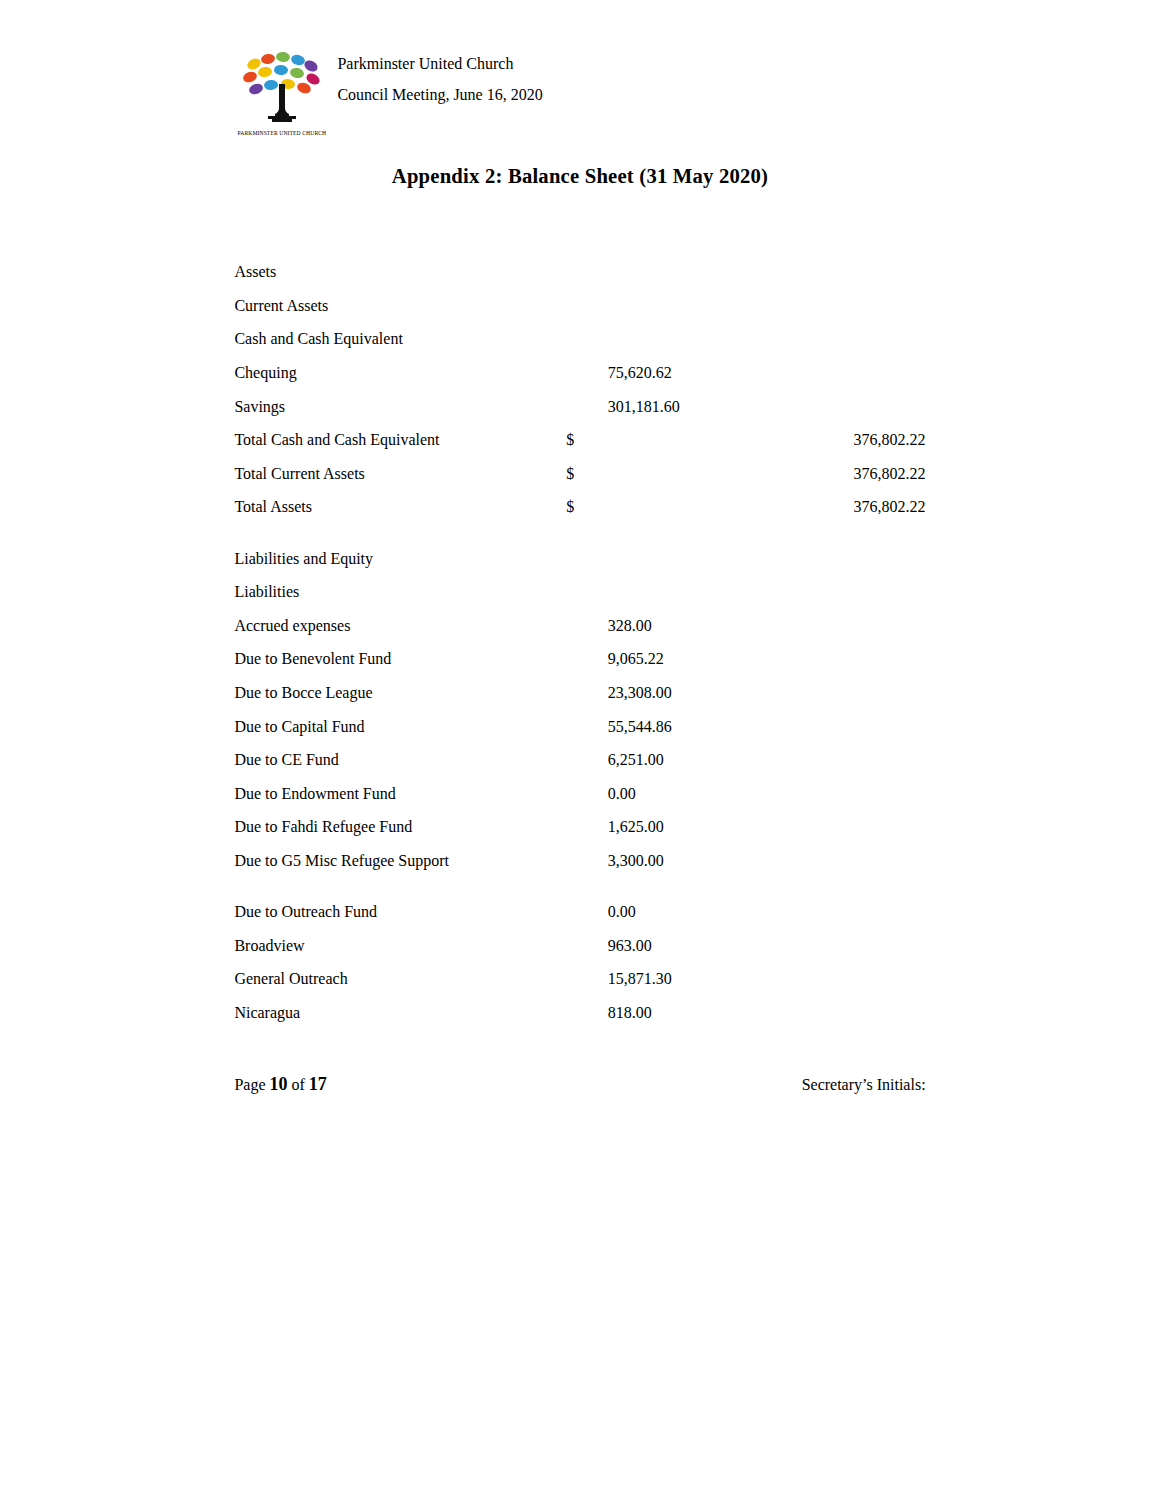PARKMINSTER UNITED CHURCH
Parkminster United Church
Council Meeting, June 16, 2020
Appendix 2: Balance Sheet (31 May 2020)
| Assets | | | |
| Current Assets | | | |
| Cash and Cash Equivalent | | | |
| Chequing | | 75,620.62 | |
| Savings | | 301,181.60 | |
| Total Cash and Cash Equivalent | $ | | 376,802.22 |
| Total Current Assets | $ | | 376,802.22 |
| Total Assets | $ | | 376,802.22 |
| Liabilities and Equity | | | |
| Liabilities | | | |
| Accrued expenses | | 328.00 | |
| Due to Benevolent Fund | | 9,065.22 | |
| Due to Bocce League | | 23,308.00 | |
| Due to Capital Fund | | 55,544.86 | |
| Due to CE Fund | | 6,251.00 | |
| Due to Endowment Fund | | 0.00 | |
| Due to Fahdi Refugee Fund | | 1,625.00 | |
| Due to G5 Misc Refugee Support | | 3,300.00 | |
| Due to Outreach Fund | | 0.00 | |
| Broadview | | 963.00 | |
| General Outreach | | 15,871.30 | |
| Nicaragua | | 818.00 | |
Page 10 of 17
Secretary’s Initials: